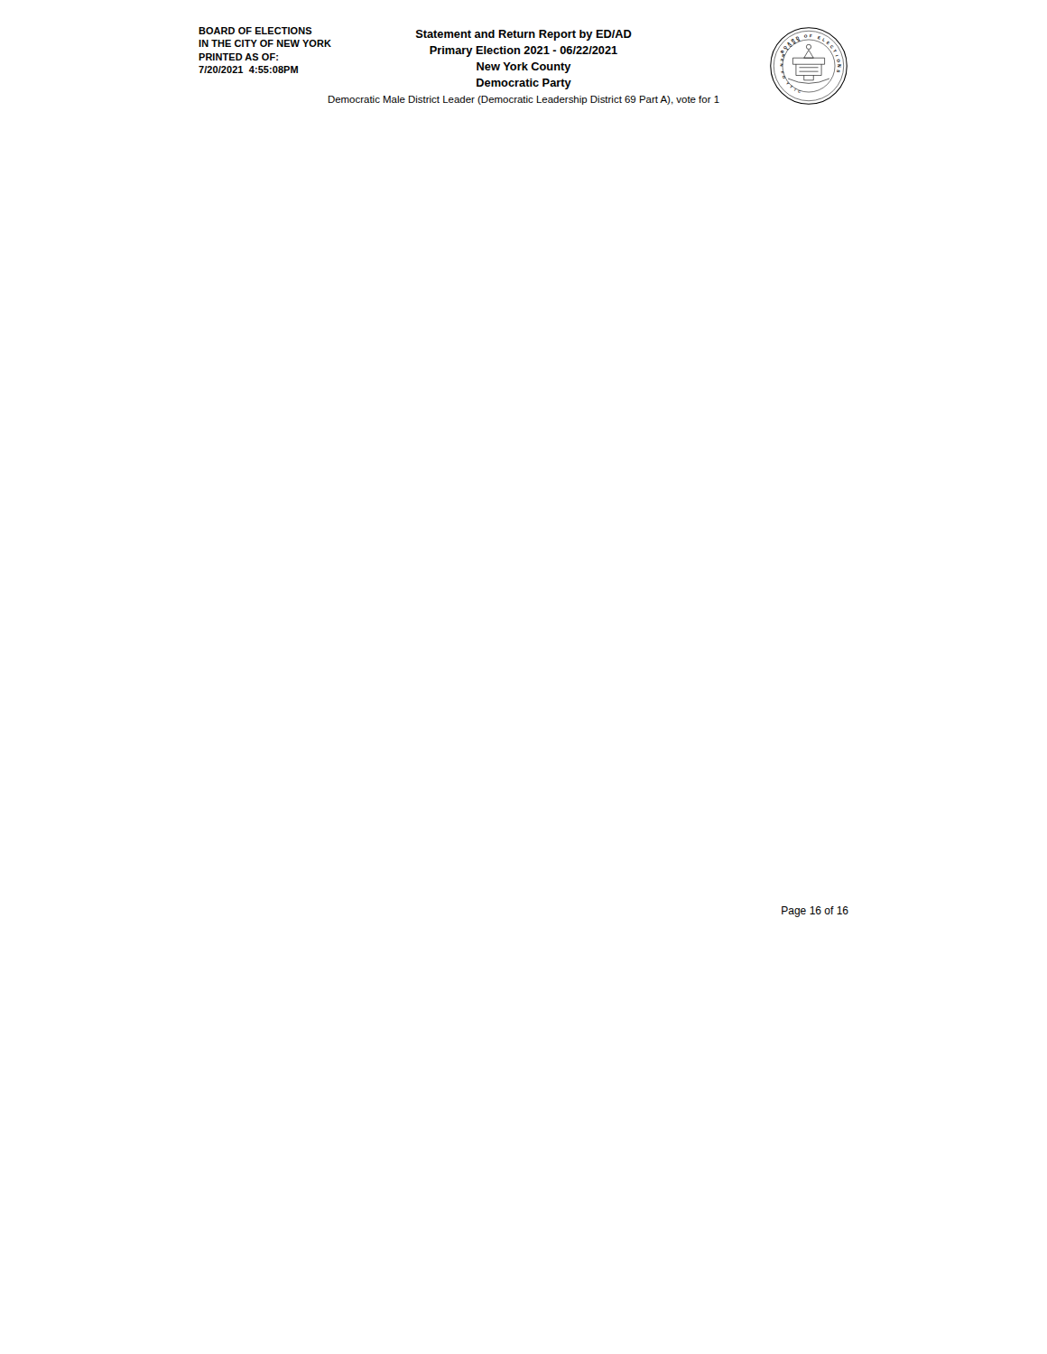BOARD OF ELECTIONS
IN THE CITY OF NEW YORK
PRINTED AS OF:
7/20/2021 4:55:08PM
Statement and Return Report by ED/AD
Primary Election 2021 - 06/22/2021
New York County
Democratic Party
Democratic Male District Leader (Democratic Leadership District 69 Part A), vote for 1
B O A R D O F E L E C T I O N S C I T Y O F N E W Y O R K
Page 16 of 16